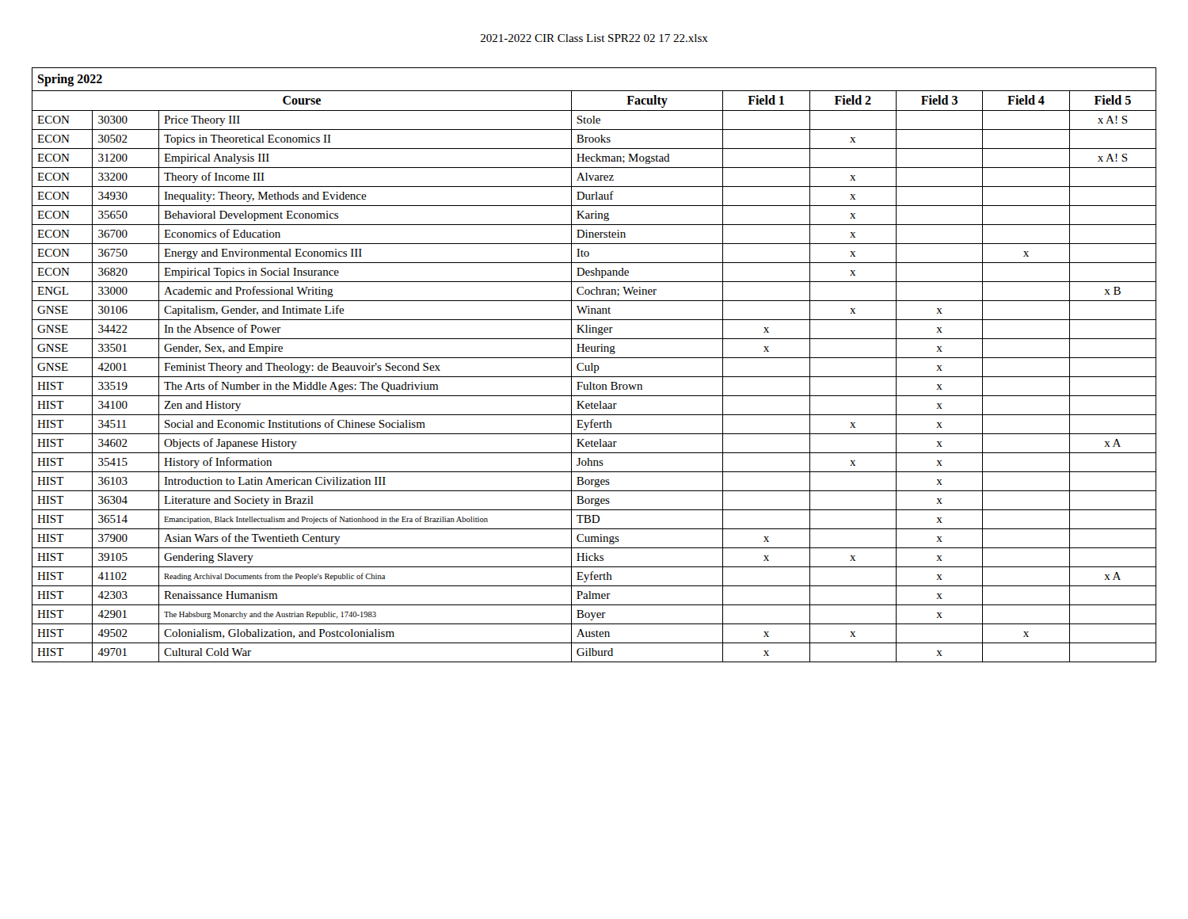2021-2022 CIR Class List SPR22 02 17 22.xlsx
| Spring 2022 |
| Course | Faculty | Field 1 | Field 2 | Field 3 | Field 4 | Field 5 |
| ECON | 30300 | Price Theory III | Stole | | | | | x A! S |
| ECON | 30502 | Topics in Theoretical Economics II | Brooks | | x | | | |
| ECON | 31200 | Empirical Analysis III | Heckman; Mogstad | | | | | x A! S |
| ECON | 33200 | Theory of Income III | Alvarez | | x | | | |
| ECON | 34930 | Inequality: Theory, Methods and Evidence | Durlauf | | x | | | |
| ECON | 35650 | Behavioral Development Economics | Karing | | x | | | |
| ECON | 36700 | Economics of Education | Dinerstein | | x | | | |
| ECON | 36750 | Energy and Environmental Economics III | Ito | | x | | x | |
| ECON | 36820 | Empirical Topics in Social Insurance | Deshpande | | x | | | |
| ENGL | 33000 | Academic and Professional Writing | Cochran; Weiner | | | | | x B |
| GNSE | 30106 | Capitalism, Gender, and Intimate Life | Winant | | x | x | | |
| GNSE | 34422 | In the Absence of Power | Klinger | x | | x | | |
| GNSE | 33501 | Gender, Sex, and Empire | Heuring | x | | x | | |
| GNSE | 42001 | Feminist Theory and Theology: de Beauvoir's Second Sex | Culp | | | x | | |
| HIST | 33519 | The Arts of Number in the Middle Ages: The Quadrivium | Fulton Brown | | | x | | |
| HIST | 34100 | Zen and History | Ketelaar | | | x | | |
| HIST | 34511 | Social and Economic Institutions of Chinese Socialism | Eyferth | | x | x | | |
| HIST | 34602 | Objects of Japanese History | Ketelaar | | | x | | x A |
| HIST | 35415 | History of Information | Johns | | x | x | | |
| HIST | 36103 | Introduction to Latin American Civilization III | Borges | | | x | | |
| HIST | 36304 | Literature and Society in Brazil | Borges | | | x | | |
| HIST | 36514 | Emancipation, Black Intellectualism and Projects of Nationhood in the Era of Brazilian Abolition | TBD | | | x | | |
| HIST | 37900 | Asian Wars of the Twentieth Century | Cumings | x | | x | | |
| HIST | 39105 | Gendering Slavery | Hicks | x | x | x | | |
| HIST | 41102 | Reading Archival Documents from the People's Republic of China | Eyferth | | | x | | x A |
| HIST | 42303 | Renaissance Humanism | Palmer | | | x | | |
| HIST | 42901 | The Habsburg Monarchy and the Austrian Republic, 1740-1983 | Boyer | | | x | | |
| HIST | 49502 | Colonialism, Globalization, and Postcolonialism | Austen | x | x | | x | |
| HIST | 49701 | Cultural Cold War | Gilburd | x | | x | | |